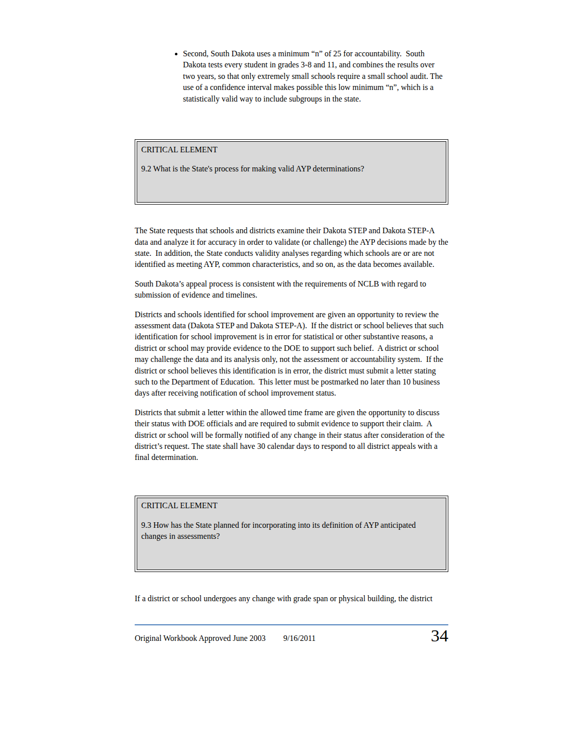Second, South Dakota uses a minimum “n” of 25 for accountability. South Dakota tests every student in grades 3-8 and 11, and combines the results over two years, so that only extremely small schools require a small school audit. The use of a confidence interval makes possible this low minimum “n”, which is a statistically valid way to include subgroups in the state.
CRITICAL ELEMENT
9.2 What is the State's process for making valid AYP determinations?
The State requests that schools and districts examine their Dakota STEP and Dakota STEP-A data and analyze it for accuracy in order to validate (or challenge) the AYP decisions made by the state. In addition, the State conducts validity analyses regarding which schools are or are not identified as meeting AYP, common characteristics, and so on, as the data becomes available.
South Dakota’s appeal process is consistent with the requirements of NCLB with regard to submission of evidence and timelines.
Districts and schools identified for school improvement are given an opportunity to review the assessment data (Dakota STEP and Dakota STEP-A). If the district or school believes that such identification for school improvement is in error for statistical or other substantive reasons, a district or school may provide evidence to the DOE to support such belief. A district or school may challenge the data and its analysis only, not the assessment or accountability system. If the district or school believes this identification is in error, the district must submit a letter stating such to the Department of Education. This letter must be postmarked no later than 10 business days after receiving notification of school improvement status.
Districts that submit a letter within the allowed time frame are given the opportunity to discuss their status with DOE officials and are required to submit evidence to support their claim. A district or school will be formally notified of any change in their status after consideration of the district’s request. The state shall have 30 calendar days to respond to all district appeals with a final determination.
CRITICAL ELEMENT
9.3 How has the State planned for incorporating into its definition of AYP anticipated changes in assessments?
If a district or school undergoes any change with grade span or physical building, the district
Original Workbook Approved June 20039/16/2011
34